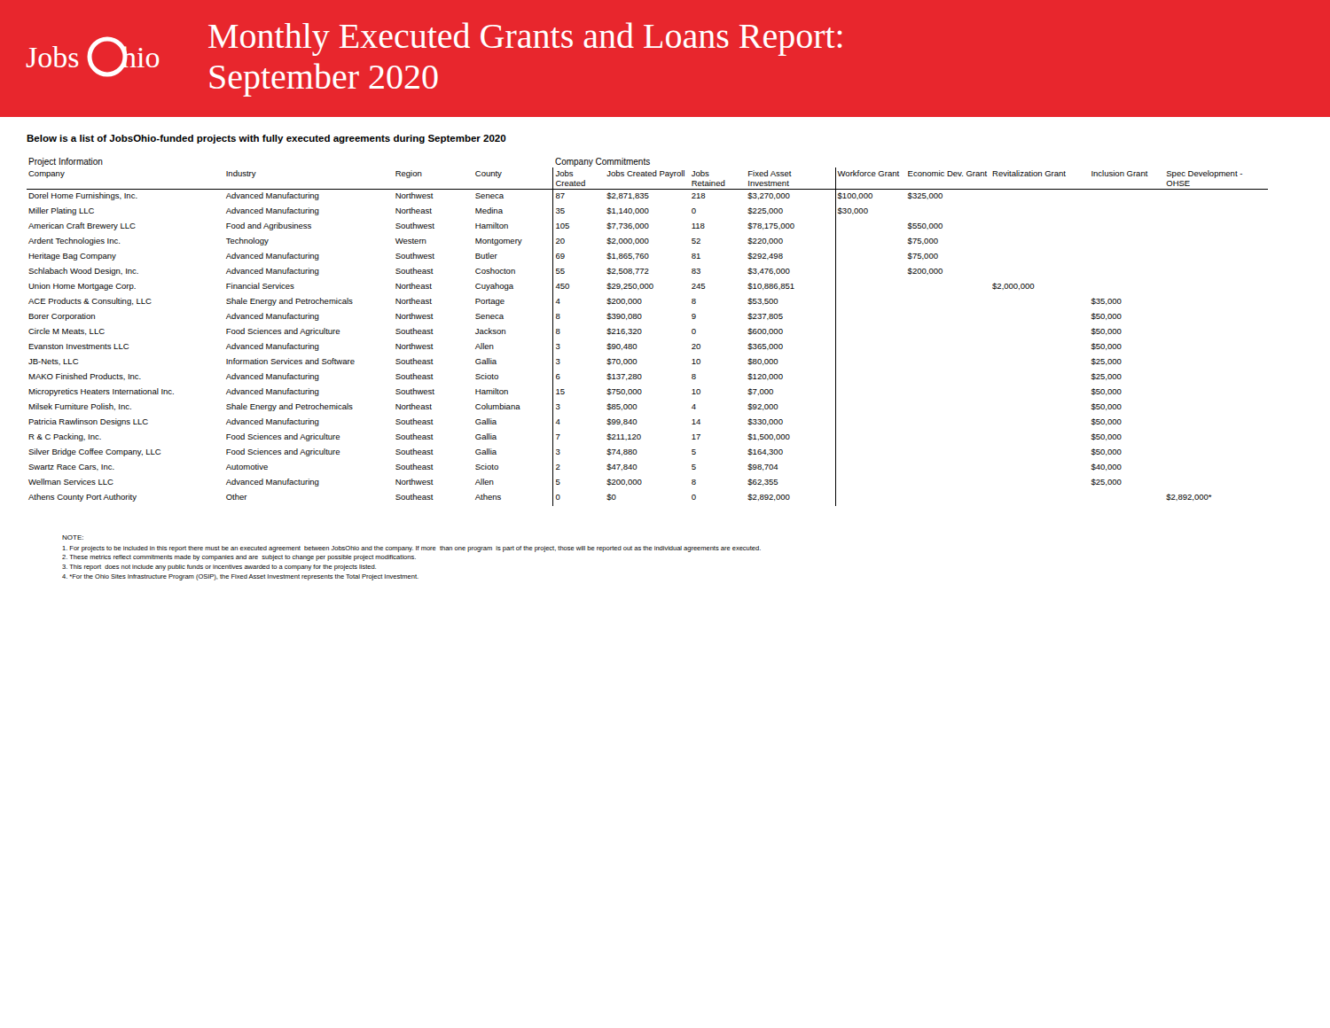Jobs hio
Monthly Executed Grants and Loans Report:
September 2020
Below is a list of JobsOhio-funded projects with fully executed agreements during September 2020
| Project Information | Company Commitments | |
| --- | --- | --- |
| Company | Industry | Region | County | Jobs Created | Jobs Created Payroll | Jobs Retained | Fixed Asset Investment | Workforce Grant | Economic Dev. Grant | Revitalization Grant | Inclusion Grant | Spec Development - OHSE |
| Dorel Home Furnishings, Inc. | Advanced Manufacturing | Northwest | Seneca | 87 | $2,871,835 | 218 | $3,270,000 | $100,000 | $325,000 | | | |
| Miller Plating LLC | Advanced Manufacturing | Northeast | Medina | 35 | $1,140,000 | 0 | $225,000 | $30,000 | | | | |
| American Craft Brewery LLC | Food and Agribusiness | Southwest | Hamilton | 105 | $7,736,000 | 118 | $78,175,000 | | $550,000 | | | |
| Ardent Technologies Inc. | Technology | Western | Montgomery | 20 | $2,000,000 | 52 | $220,000 | | $75,000 | | | |
| Heritage Bag Company | Advanced Manufacturing | Southwest | Butler | 69 | $1,865,760 | 81 | $292,498 | | $75,000 | | | |
| Schlabach Wood Design, Inc. | Advanced Manufacturing | Southeast | Coshocton | 55 | $2,508,772 | 83 | $3,476,000 | | $200,000 | | | |
| Union Home Mortgage Corp. | Financial Services | Northeast | Cuyahoga | 450 | $29,250,000 | 245 | $10,886,851 | | | $2,000,000 | | |
| ACE Products & Consulting, LLC | Shale Energy and Petrochemicals | Northeast | Portage | 4 | $200,000 | 8 | $53,500 | | | | $35,000 | |
| Borer Corporation | Advanced Manufacturing | Northwest | Seneca | 8 | $390,080 | 9 | $237,805 | | | | $50,000 | |
| Circle M Meats, LLC | Food Sciences and Agriculture | Southeast | Jackson | 8 | $216,320 | 0 | $600,000 | | | | $50,000 | |
| Evanston Investments LLC | Advanced Manufacturing | Northwest | Allen | 3 | $90,480 | 20 | $365,000 | | | | $50,000 | |
| JB-Nets, LLC | Information Services and Software | Southeast | Gallia | 3 | $70,000 | 10 | $80,000 | | | | $25,000 | |
| MAKO Finished Products, Inc. | Advanced Manufacturing | Southeast | Scioto | 6 | $137,280 | 8 | $120,000 | | | | $25,000 | |
| Micropyretics Heaters International Inc. | Advanced Manufacturing | Southwest | Hamilton | 15 | $750,000 | 10 | $7,000 | | | | $50,000 | |
| Milsek Furniture Polish, Inc. | Shale Energy and Petrochemicals | Northeast | Columbiana | 3 | $85,000 | 4 | $92,000 | | | | $50,000 | |
| Patricia Rawlinson Designs LLC | Advanced Manufacturing | Southeast | Gallia | 4 | $99,840 | 14 | $330,000 | | | | $50,000 | |
| R & C Packing, Inc. | Food Sciences and Agriculture | Southeast | Gallia | 7 | $211,120 | 17 | $1,500,000 | | | | $50,000 | |
| Silver Bridge Coffee Company, LLC | Food Sciences and Agriculture | Southeast | Gallia | 3 | $74,880 | 5 | $164,300 | | | | $50,000 | |
| Swartz Race Cars, Inc. | Automotive | Southeast | Scioto | 2 | $47,840 | 5 | $98,704 | | | | $40,000 | |
| Wellman Services LLC | Advanced Manufacturing | Northwest | Allen | 5 | $200,000 | 8 | $62,355 | | | | $25,000 | |
| Athens County Port Authority | Other | Southeast | Athens | 0 | $0 | 0 | $2,892,000 | | | | | $2,892,000* |
NOTE:
1. For projects to be included in this report there must be an executed agreement between JobsOhio and the company. If more than one program is part of the project, those will be reported out as the individual agreements are executed.
2. These metrics reflect commitments made by companies and are subject to change per possible project modifications.
3. This report does not include any public funds or incentives awarded to a company for the projects listed.
4. *For the Ohio Sites Infrastructure Program (OSIP), the Fixed Asset Investment represents the Total Project Investment.